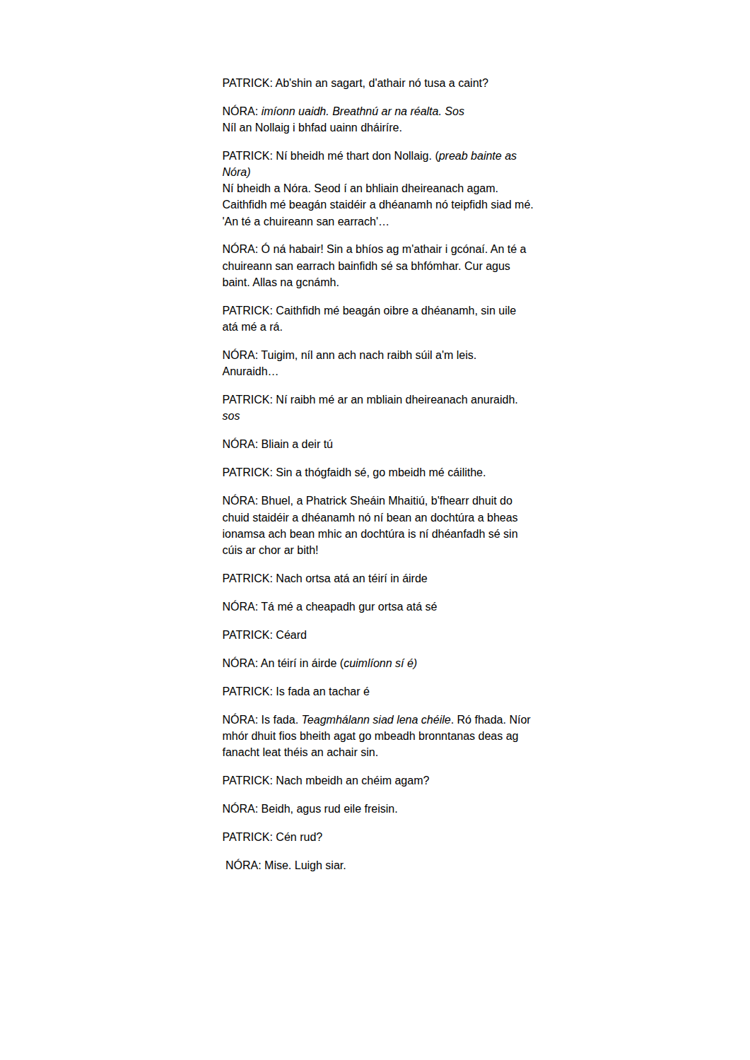PATRICK: Ab'shin an sagart, d'athair nó tusa a caint?
NÓRA: imíonn uaidh. Breathnú ar na réalta. Sos
Níl an Nollaig i bhfad uainn dháiríre.
PATRICK: Ní bheidh mé thart don Nollaig. (preab bainte as Nóra)
Ní bheidh a Nóra. Seod í an bhliain dheireanach agam. Caithfidh mé beagán staidéir a dhéanamh nó teipfidh siad mé. 'An té a chuireann san earrach'…
NÓRA: Ó ná habair! Sin a bhíos ag m'athair i gcónaí. An té a chuireann san earrach bainfidh sé sa bhfómhar. Cur agus baint. Allas na gcnámh.
PATRICK: Caithfidh mé beagán oibre a dhéanamh, sin uile atá mé a rá.
NÓRA: Tuigim, níl ann ach nach raibh súil a'm leis. Anuraidh…
PATRICK: Ní raibh mé ar an mbliain dheireanach anuraidh.
sos
NÓRA: Bliain a deir tú
PATRICK: Sin a thógfaidh sé, go mbeidh mé cáilithe.
NÓRA: Bhuel, a Phatrick Sheáin Mhaitiú, b'fhearr dhuit do chuid staidéir a dhéanamh nó ní bean an dochtúra a bheas ionamsa ach bean mhic an dochtúra is ní dhéanfadh sé sin cúis ar chor ar bith!
PATRICK: Nach ortsa atá an téirí in áirde
NÓRA: Tá mé a cheapadh gur ortsa atá sé
PATRICK: Céard
NÓRA: An téirí in áirde (cuimlíonn sí é)
PATRICK: Is fada an tachar é
NÓRA: Is fada. Teagmhálann siad lena chéile. Ró fhada. Níor mhór dhuit fios bheith agat go mbeadh bronntanas deas ag fanacht leat théis an achair sin.
PATRICK: Nach mbeidh an chéim agam?
NÓRA: Beidh, agus rud eile freisin.
PATRICK: Cén rud?
NÓRA: Mise. Luigh siar.